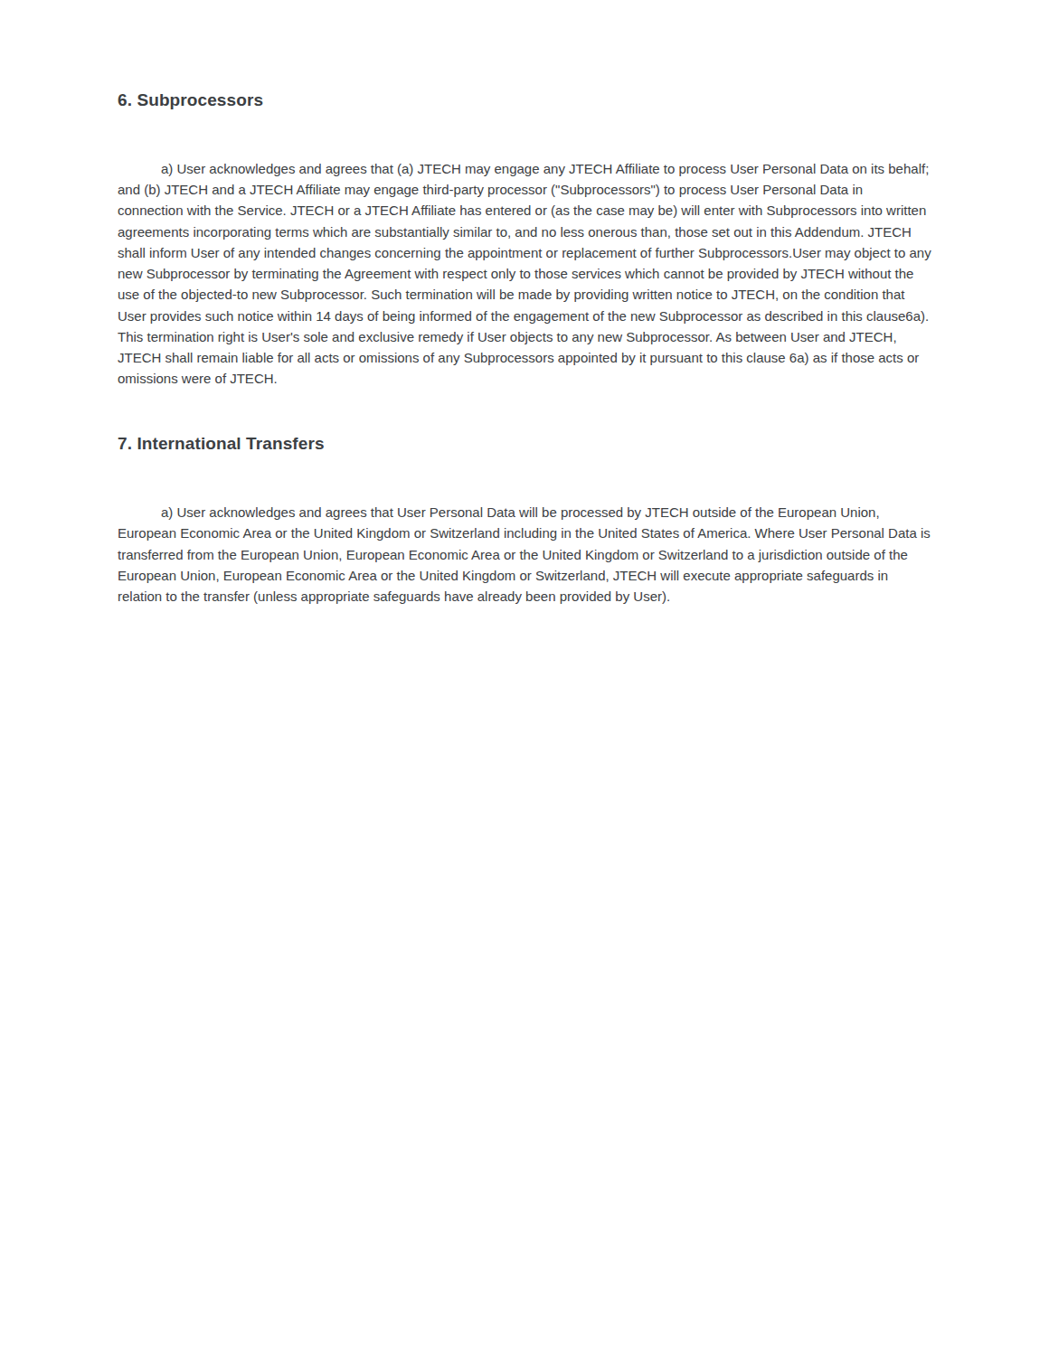6. Subprocessors
a) User acknowledges and agrees that (a) JTECH may engage any JTECH Affiliate to process User Personal Data on its behalf; and (b) JTECH and a JTECH Affiliate may engage third-party processor ("Subprocessors") to process User Personal Data in connection with the Service. JTECH or a JTECH Affiliate has entered or (as the case may be) will enter with Subprocessors into written agreements incorporating terms which are substantially similar to, and no less onerous than, those set out in this Addendum. JTECH shall inform User of any intended changes concerning the appointment or replacement of further Subprocessors.User may object to any new Subprocessor by terminating the Agreement with respect only to those services which cannot be provided by JTECH without the use of the objected-to new Subprocessor. Such termination will be made by providing written notice to JTECH, on the condition that User provides such notice within 14 days of being informed of the engagement of the new Subprocessor as described in this clause6a). This termination right is User's sole and exclusive remedy if User objects to any new Subprocessor. As between User and JTECH, JTECH shall remain liable for all acts or omissions of any Subprocessors appointed by it pursuant to this clause 6a) as if those acts or omissions were of JTECH.
7. International Transfers
a) User acknowledges and agrees that User Personal Data will be processed by JTECH outside of the European Union, European Economic Area or the United Kingdom or Switzerland including in the United States of America. Where User Personal Data is transferred from the European Union, European Economic Area or the United Kingdom or Switzerland to a jurisdiction outside of the European Union, European Economic Area or the United Kingdom or Switzerland, JTECH will execute appropriate safeguards in relation to the transfer (unless appropriate safeguards have already been provided by User).